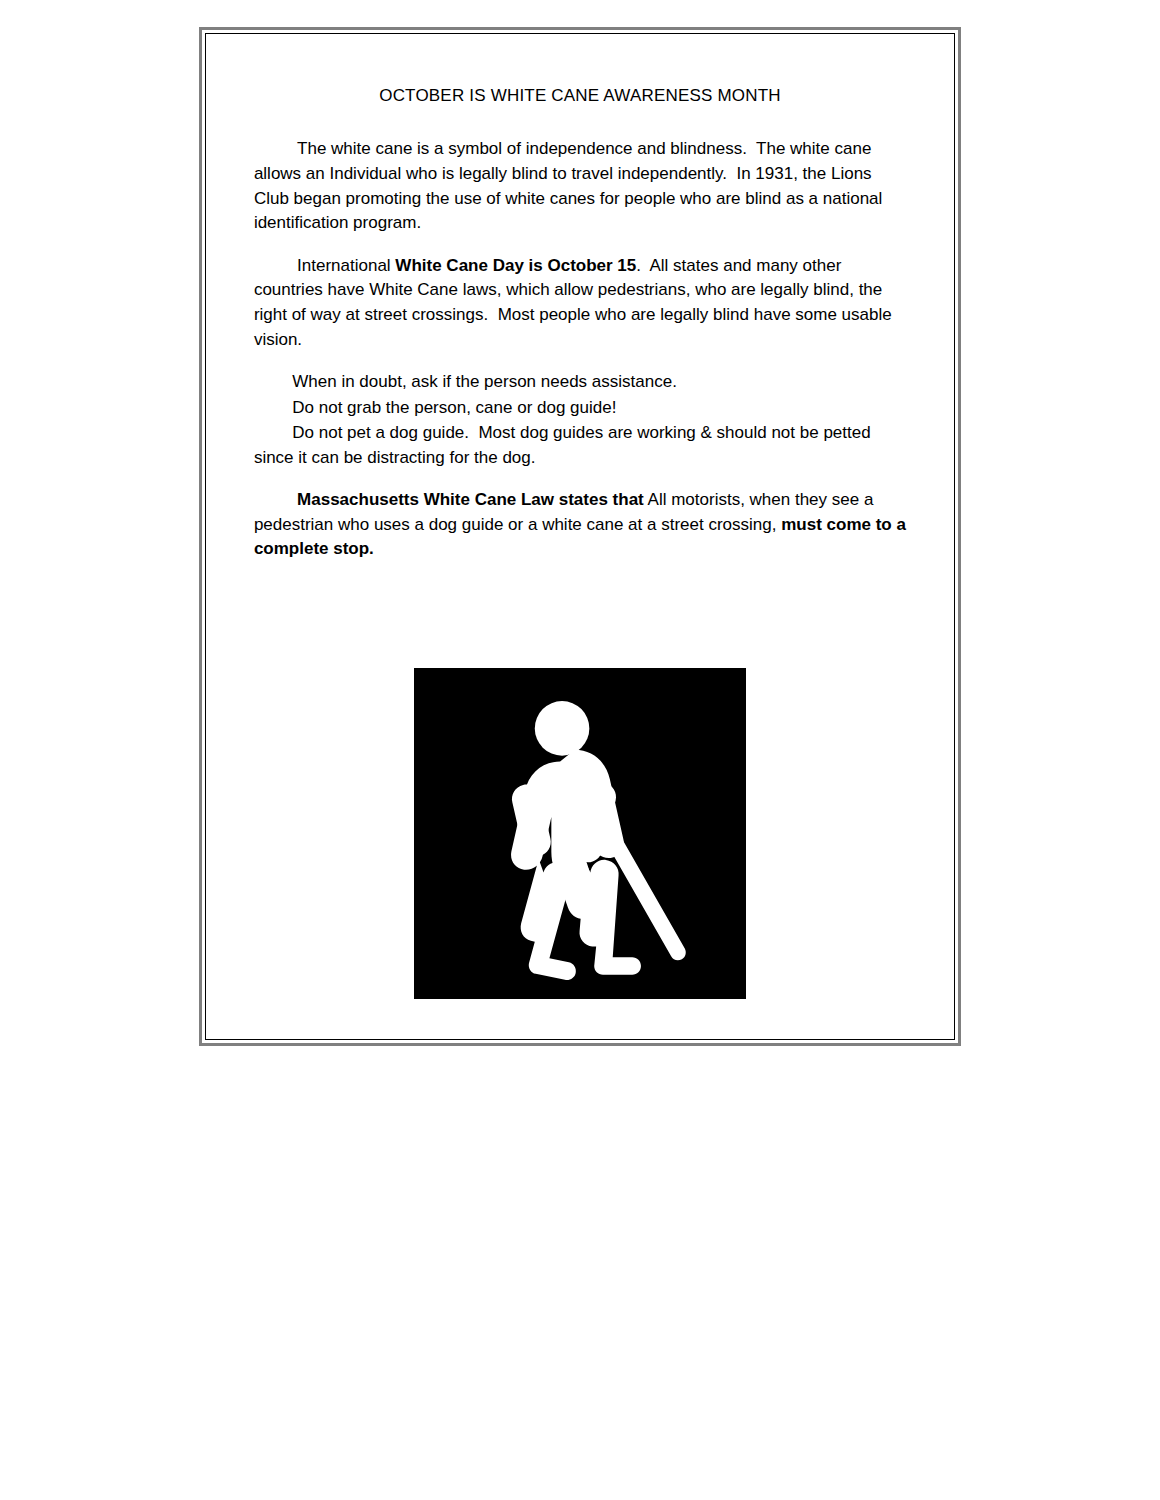OCTOBER IS WHITE CANE AWARENESS MONTH
The white cane is a symbol of independence and blindness. The white cane allows an Individual who is legally blind to travel independently. In 1931, the Lions Club began promoting the use of white canes for people who are blind as a national identification program.
International White Cane Day is October 15. All states and many other countries have White Cane laws, which allow pedestrians, who are legally blind, the right of way at street crossings. Most people who are legally blind have some usable vision.
When in doubt, ask if the person needs assistance.
Do not grab the person, cane or dog guide!
Do not pet a dog guide. Most dog guides are working & should not be petted since it can be distracting for the dog.
Massachusetts White Cane Law states that All motorists, when they see a pedestrian who uses a dog guide or a white cane at a street crossing, must come to a complete stop.